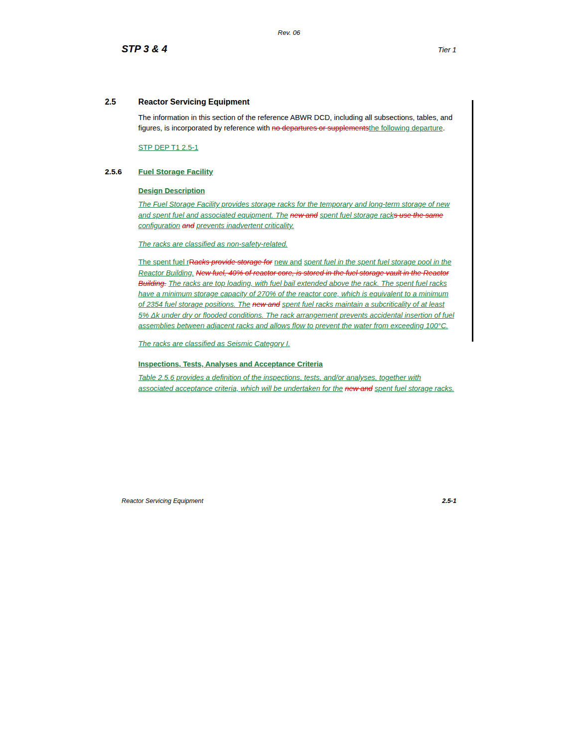Rev. 06
STP 3 & 4
Tier 1
2.5 Reactor Servicing Equipment
The information in this section of the reference ABWR DCD, including all subsections, tables, and figures, is incorporated by reference with no departures or supplements the following departure.
STP DEP T1 2.5-1
2.5.6 Fuel Storage Facility
Design Description
The Fuel Storage Facility provides storage racks for the temporary and long-term storage of new and spent fuel and associated equipment. The new and spent fuel storage rack s use the same configuration and prevent s inadvertent criticality.
The racks are classified as non-safety-related.
The spent fuel r Racks provide storage for new and spent fuel in the spent fuel storage pool in the Reactor Building. New fuel, 40% of reactor core, is stored in the fuel storage vault in the Reactor Building. The racks are top loading, with fuel bail extended above the rack. The spent fuel racks have a minimum storage capacity of 270% of the reactor core, which is equivalent to a minimum of 2354 fuel storage positions. The new and spent fuel racks maintain a subcriticality of at least 5% Δk under dry or flooded conditions. The rack arrangement prevents accidental insertion of fuel assemblies between adjacent racks and allows flow to prevent the water from exceeding 100°C.
The racks are classified as Seismic Category I.
Inspections, Tests, Analyses and Acceptance Criteria
Table 2.5.6 provides a definition of the inspections, tests, and/or analyses, together with associated acceptance criteria, which will be undertaken for the new and spent fuel storage racks.
Reactor Servicing Equipment
2.5-1